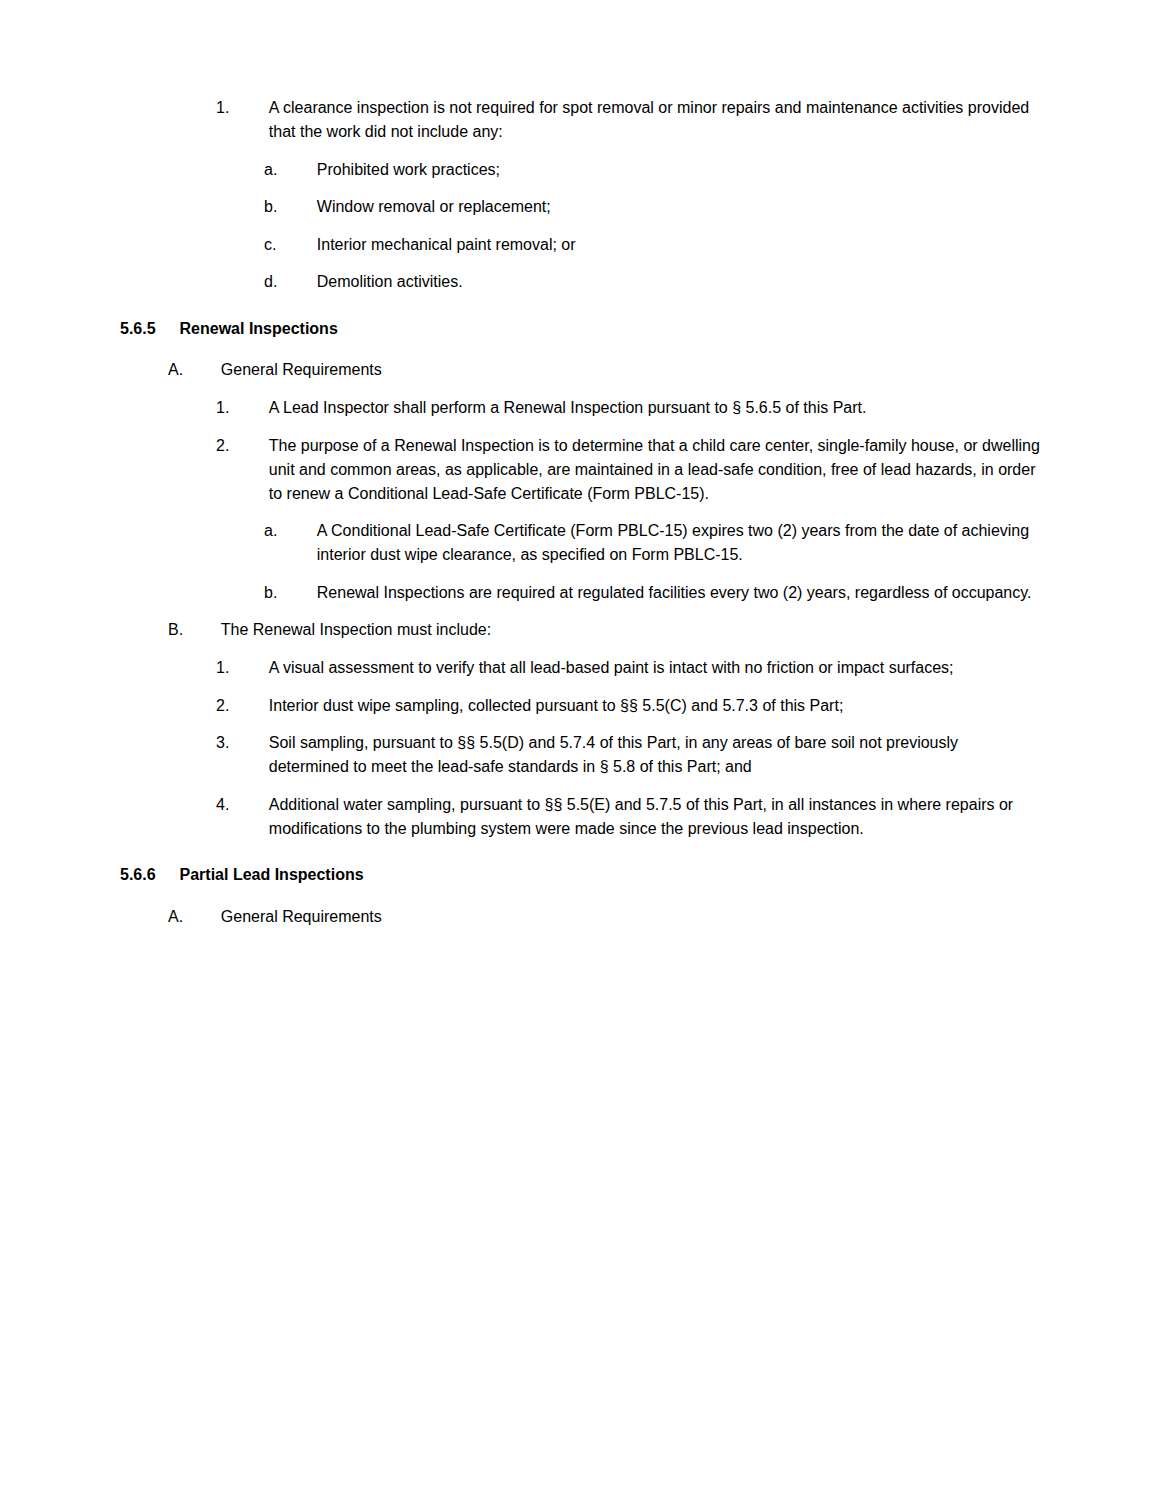1. A clearance inspection is not required for spot removal or minor repairs and maintenance activities provided that the work did not include any:
a. Prohibited work practices;
b. Window removal or replacement;
c. Interior mechanical paint removal; or
d. Demolition activities.
5.6.5 Renewal Inspections
A. General Requirements
1. A Lead Inspector shall perform a Renewal Inspection pursuant to § 5.6.5 of this Part.
2. The purpose of a Renewal Inspection is to determine that a child care center, single-family house, or dwelling unit and common areas, as applicable, are maintained in a lead-safe condition, free of lead hazards, in order to renew a Conditional Lead-Safe Certificate (Form PBLC-15).
a. A Conditional Lead-Safe Certificate (Form PBLC-15) expires two (2) years from the date of achieving interior dust wipe clearance, as specified on Form PBLC-15.
b. Renewal Inspections are required at regulated facilities every two (2) years, regardless of occupancy.
B. The Renewal Inspection must include:
1. A visual assessment to verify that all lead-based paint is intact with no friction or impact surfaces;
2. Interior dust wipe sampling, collected pursuant to §§ 5.5(C) and 5.7.3 of this Part;
3. Soil sampling, pursuant to §§ 5.5(D) and 5.7.4 of this Part, in any areas of bare soil not previously determined to meet the lead-safe standards in § 5.8 of this Part; and
4. Additional water sampling, pursuant to §§ 5.5(E) and 5.7.5 of this Part, in all instances in where repairs or modifications to the plumbing system were made since the previous lead inspection.
5.6.6 Partial Lead Inspections
A. General Requirements